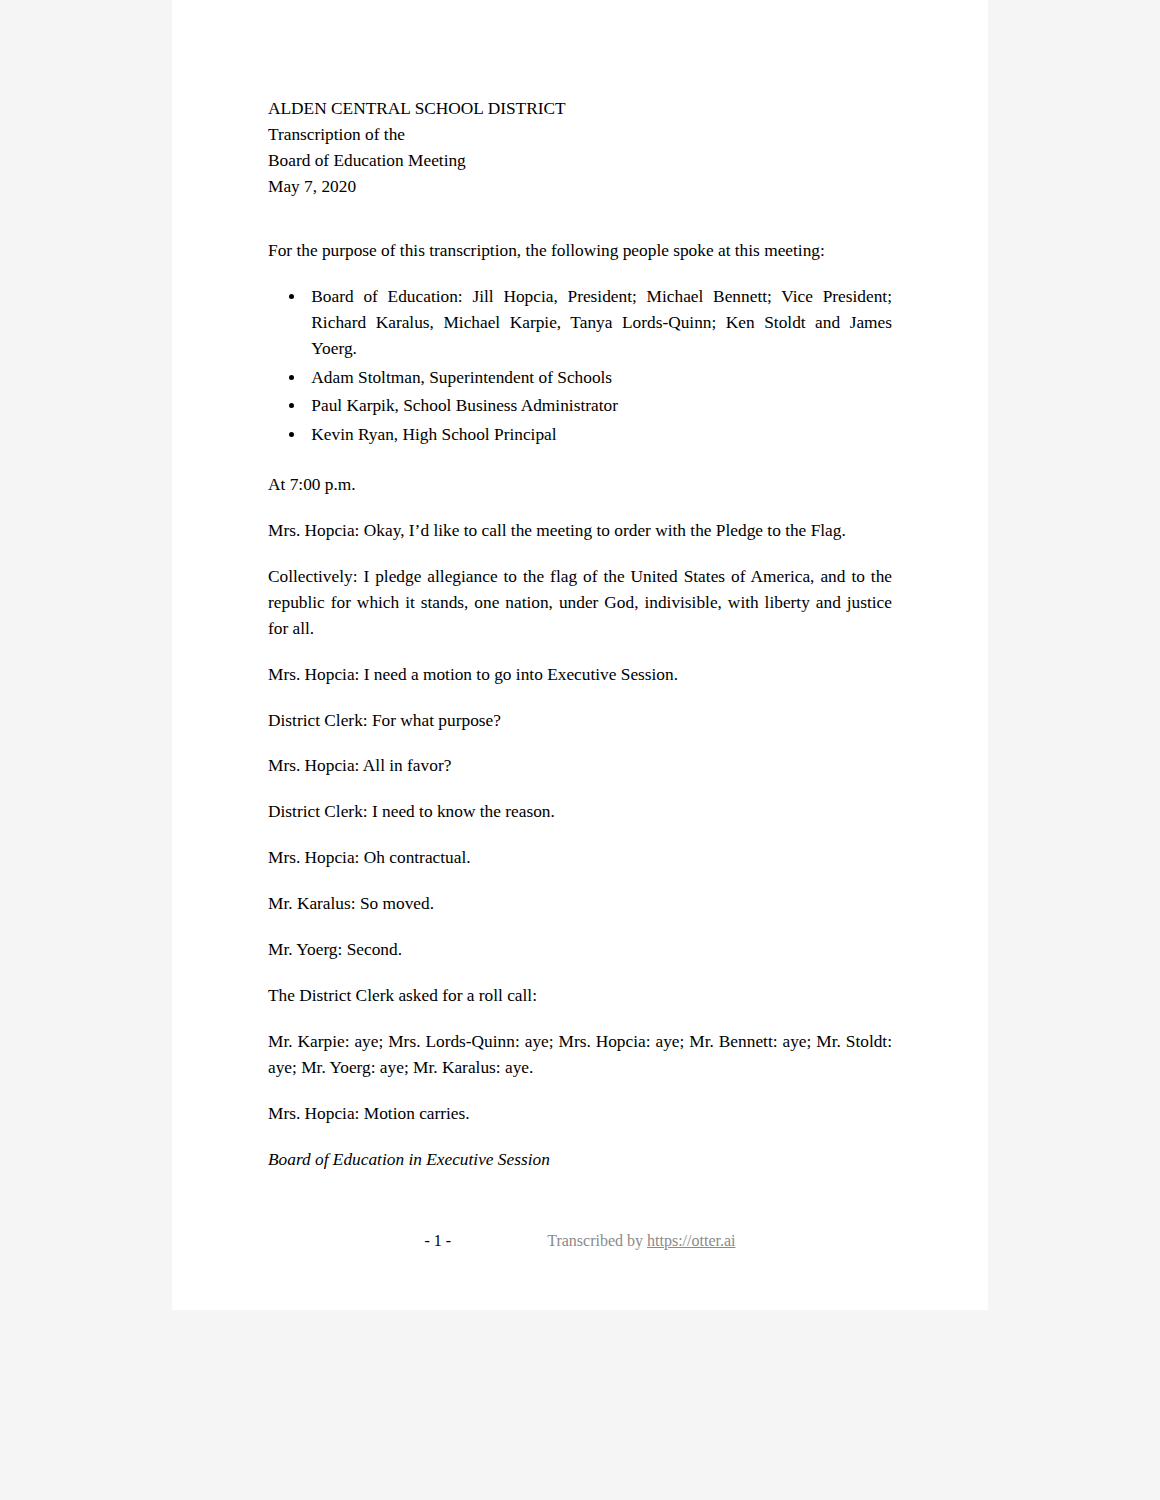ALDEN CENTRAL SCHOOL DISTRICT
Transcription of the
Board of Education Meeting
May 7, 2020
For the purpose of this transcription, the following people spoke at this meeting:
Board of Education: Jill Hopcia, President; Michael Bennett; Vice President; Richard Karalus, Michael Karpie, Tanya Lords-Quinn; Ken Stoldt and James Yoerg.
Adam Stoltman, Superintendent of Schools
Paul Karpik, School Business Administrator
Kevin Ryan, High School Principal
At 7:00 p.m.
Mrs. Hopcia: Okay, I’d like to call the meeting to order with the Pledge to the Flag.
Collectively: I pledge allegiance to the flag of the United States of America, and to the republic for which it stands, one nation, under God, indivisible, with liberty and justice for all.
Mrs. Hopcia: I need a motion to go into Executive Session.
District Clerk: For what purpose?
Mrs. Hopcia: All in favor?
District Clerk: I need to know the reason.
Mrs. Hopcia: Oh contractual.
Mr. Karalus: So moved.
Mr. Yoerg: Second.
The District Clerk asked for a roll call:
Mr. Karpie: aye; Mrs. Lords-Quinn: aye; Mrs. Hopcia: aye; Mr. Bennett: aye; Mr. Stoldt: aye; Mr. Yoerg: aye; Mr. Karalus: aye.
Mrs. Hopcia: Motion carries.
Board of Education in Executive Session
- 1 - Transcribed by https://otter.ai